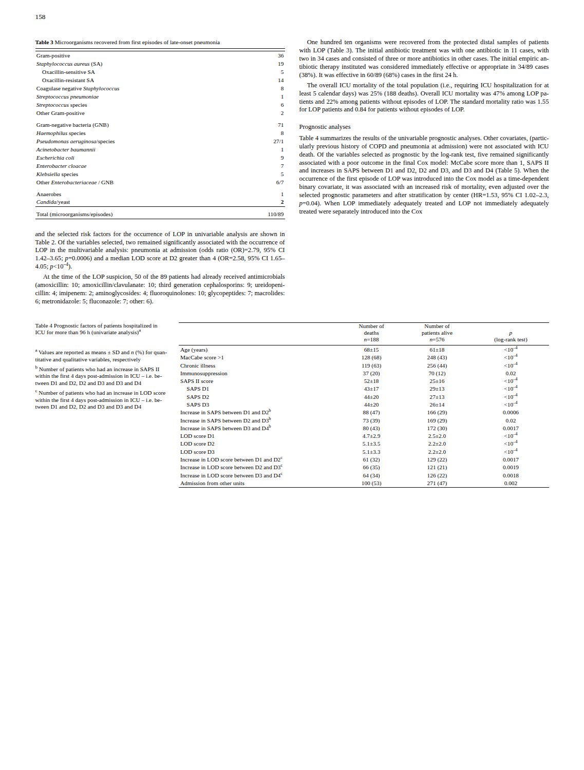158
Table 3 Microorganisms recovered from first episodes of late-onset pneumonia
| Gram-positive | 36 |
| Staphylococcus aureus (SA) | 19 |
| Oxacillin-sensitive SA | 5 |
| Oxacillin-resistant SA | 14 |
| Coagulase negative Staphylococcus | 8 |
| Streptococcus pneumoniae | 1 |
| Streptococcus species | 6 |
| Other Gram-positive | 2 |
| Gram-negative bacteria (GNB) | 71 |
| Haemophilus species | 8 |
| Pseudomonas aeruginosa /species | 27/1 |
| Acinetobacter baumannii | 1 |
| Escherichia coli | 9 |
| Enterobacter cloacae | 7 |
| Klebsiella species | 5 |
| Other Enterobacteriaceae / GNB | 6/7 |
| Anaerobes | 1 |
| Candida /yeast | 2 |
| Total (microorganisms/episodes) | 110/89 |
and the selected risk factors for the occurrence of LOP in univariable analysis are shown in Table 2. Of the variables selected, two remained significantly associated with the occurrence of LOP in the multivariable analysis: pneumonia at admission (odds ratio (OR)=2.79, 95% CI 1.42–3.65; p=0.0006) and a median LOD score at D2 greater than 4 (OR=2.58, 95% CI 1.65–4.05; p<10–4).
At the time of the LOP suspicion, 50 of the 89 patients had already received antimicrobials (amoxicillin: 10; amoxicillin/clavulanate: 10; third generation cephalosporins: 9; ureidopenicillin: 4; imipenem: 2; aminoglycosides: 4; fluoroquinolones: 10; glycopeptides: 7; macrolides: 6; metronidazole: 5; fluconazole: 7; other: 6).
One hundred ten organisms were recovered from the protected distal samples of patients with LOP (Table 3). The initial antibiotic treatment was with one antibiotic in 11 cases, with two in 34 cases and consisted of three or more antibiotics in other cases. The initial empiric antibiotic therapy instituted was considered immediately effective or appropriate in 34/89 cases (38%). It was effective in 60/89 (68%) cases in the first 24 h.
The overall ICU mortality of the total population (i.e., requiring ICU hospitalization for at least 5 calendar days) was 25% (188 deaths). Overall ICU mortality was 47% among LOP patients and 22% among patients without episodes of LOP. The standard mortality ratio was 1.55 for LOP patients and 0.84 for patients without episodes of LOP.
Prognostic analyses
Table 4 summarizes the results of the univariable prognostic analyses. Other covariates, (particularly previous history of COPD and pneumonia at admission) were not associated with ICU death. Of the variables selected as prognostic by the log-rank test, five remained significantly associated with a poor outcome in the final Cox model: McCabe score more than 1, SAPS II and increases in SAPS between D1 and D2, D2 and D3, and D3 and D4 (Table 5). When the occurrence of the first episode of LOP was introduced into the Cox model as a time-dependent binary covariate, it was associated with an increased risk of mortality, even adjusted over the selected prognostic parameters and after stratification by center (HR=1.53, 95% CI 1.02–2.3, p=0.04). When LOP immediately adequately treated and LOP not immediately adequately treated were separately introduced into the Cox
Table 4 Prognostic factors of patients hospitalized in ICU for more than 96 h (univariate analysis)a
a Values are reported as means ± SD and n (%) for quantitative and qualitative variables, respectively
b Number of patients who had an increase in SAPS II within the first 4 days post-admission in ICU – i.e. between D1 and D2, D2 and D3 and D3 and D4
c Number of patients who had an increase in LOD score within the first 4 days post-admission in ICU – i.e. between D1 and D2, D2 and D3 and D3 and D4
| | Number of deaths n =188 | Number of patients alive n =576 | p (log-rank test) |
| --- | --- | --- | --- |
| Age (years) | 68±15 | 61±18 | <10 –4 |
| MacCabe score >1 | 128 (68) | 248 (43) | <10 –4 |
| Chronic illness | 119 (63) | 256 (44) | <10 –4 |
| Immunosuppression | 37 (20) | 70 (12) | 0.02 |
| SAPS II score | 52±18 | 25±16 | <10 –4 |
| SAPS D1 | 43±17 | 29±13 | <10 –4 |
| SAPS D2 | 44±20 | 27±13 | <10 –4 |
| SAPS D3 | 44±20 | 26±14 | <10 –4 |
| Increase in SAPS between D1 and D2 b | 88 (47) | 166 (29) | 0.0006 |
| Increase in SAPS between D2 and D3 b | 73 (39) | 169 (29) | 0.02 |
| Increase in SAPS between D3 and D4 b | 80 (43) | 172 (30) | 0.0017 |
| LOD score D1 | 4.7±2.9 | 2.5±2.0 | <10 –4 |
| LOD score D2 | 5.1±3.5 | 2.2±2.0 | <10 –4 |
| LOD score D3 | 5.1±3.3 | 2.2±2.0 | <10 –4 |
| Increase in LOD score between D1 and D2 c | 61 (32) | 129 (22) | 0.0017 |
| Increase in LOD score between D2 and D3 c | 66 (35) | 121 (21) | 0.0019 |
| Increase in LOD score between D3 and D4 c | 64 (34) | 126 (22) | 0.0018 |
| Admission from other units | 100 (53) | 271 (47) | 0.002 |